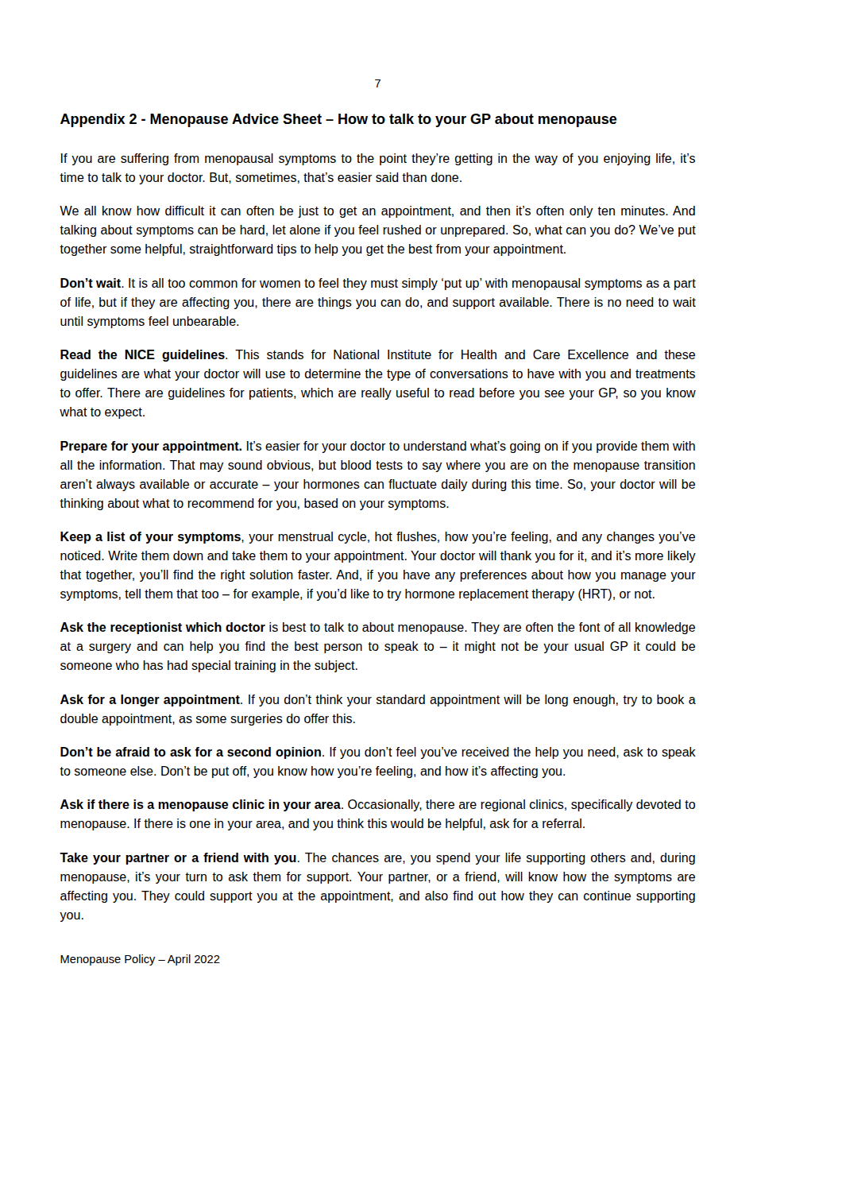7
Appendix 2 - Menopause Advice Sheet – How to talk to your GP about menopause
If you are suffering from menopausal symptoms to the point they’re getting in the way of you enjoying life, it’s time to talk to your doctor. But, sometimes, that’s easier said than done.
We all know how difficult it can often be just to get an appointment, and then it’s often only ten minutes. And talking about symptoms can be hard, let alone if you feel rushed or unprepared. So, what can you do? We’ve put together some helpful, straightforward tips to help you get the best from your appointment.
Don’t wait. It is all too common for women to feel they must simply ‘put up’ with menopausal symptoms as a part of life, but if they are affecting you, there are things you can do, and support available. There is no need to wait until symptoms feel unbearable.
Read the NICE guidelines. This stands for National Institute for Health and Care Excellence and these guidelines are what your doctor will use to determine the type of conversations to have with you and treatments to offer. There are guidelines for patients, which are really useful to read before you see your GP, so you know what to expect.
Prepare for your appointment. It’s easier for your doctor to understand what’s going on if you provide them with all the information. That may sound obvious, but blood tests to say where you are on the menopause transition aren’t always available or accurate – your hormones can fluctuate daily during this time. So, your doctor will be thinking about what to recommend for you, based on your symptoms.
Keep a list of your symptoms, your menstrual cycle, hot flushes, how you’re feeling, and any changes you’ve noticed. Write them down and take them to your appointment. Your doctor will thank you for it, and it’s more likely that together, you’ll find the right solution faster. And, if you have any preferences about how you manage your symptoms, tell them that too – for example, if you’d like to try hormone replacement therapy (HRT), or not.
Ask the receptionist which doctor is best to talk to about menopause. They are often the font of all knowledge at a surgery and can help you find the best person to speak to – it might not be your usual GP it could be someone who has had special training in the subject.
Ask for a longer appointment. If you don’t think your standard appointment will be long enough, try to book a double appointment, as some surgeries do offer this.
Don’t be afraid to ask for a second opinion. If you don’t feel you’ve received the help you need, ask to speak to someone else. Don’t be put off, you know how you’re feeling, and how it’s affecting you.
Ask if there is a menopause clinic in your area. Occasionally, there are regional clinics, specifically devoted to menopause. If there is one in your area, and you think this would be helpful, ask for a referral.
Take your partner or a friend with you. The chances are, you spend your life supporting others and, during menopause, it’s your turn to ask them for support. Your partner, or a friend, will know how the symptoms are affecting you. They could support you at the appointment, and also find out how they can continue supporting you.
Menopause Policy – April 2022